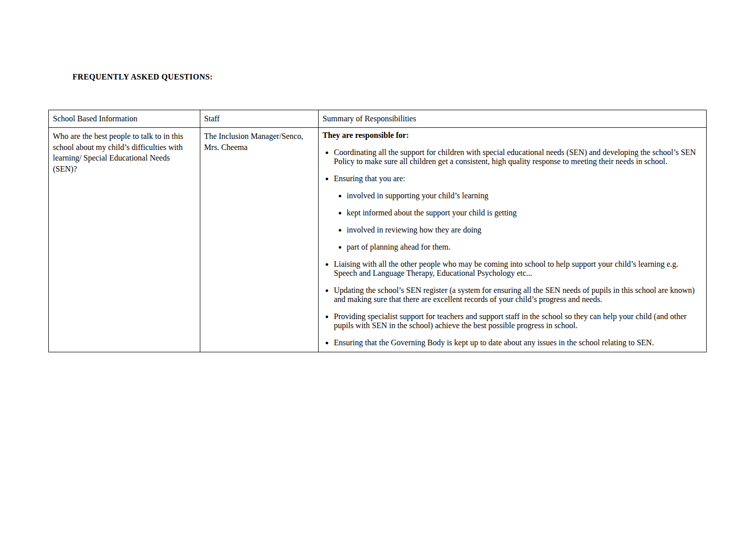FREQUENTLY ASKED QUESTIONS:
| School Based Information | Staff | Summary of Responsibilities |
| Who are the best people to talk to in this school about my child’s difficulties with learning/ Special Educational Needs (SEN)? | The Inclusion Manager/Senco, Mrs. Cheema | They are responsible for: Coordinating all the support for children with special educational needs (SEN) and developing the school’s SEN Policy to make sure all children get a consistent, high quality response to meeting their needs in school. Ensuring that you are: involved in supporting your child’s learning kept informed about the support your child is getting involved in reviewing how they are doing part of planning ahead for them. Liaising with all the other people who may be coming into school to help support your child’s learning e.g. Speech and Language Therapy, Educational Psychology etc... Updating the school’s SEN register (a system for ensuring all the SEN needs of pupils in this school are known) and making sure that there are excellent records of your child’s progress and needs. Providing specialist support for teachers and support staff in the school so they can help your child (and other pupils with SEN in the school) achieve the best possible progress in school. Ensuring that the Governing Body is kept up to date about any issues in the school relating to SEN. |